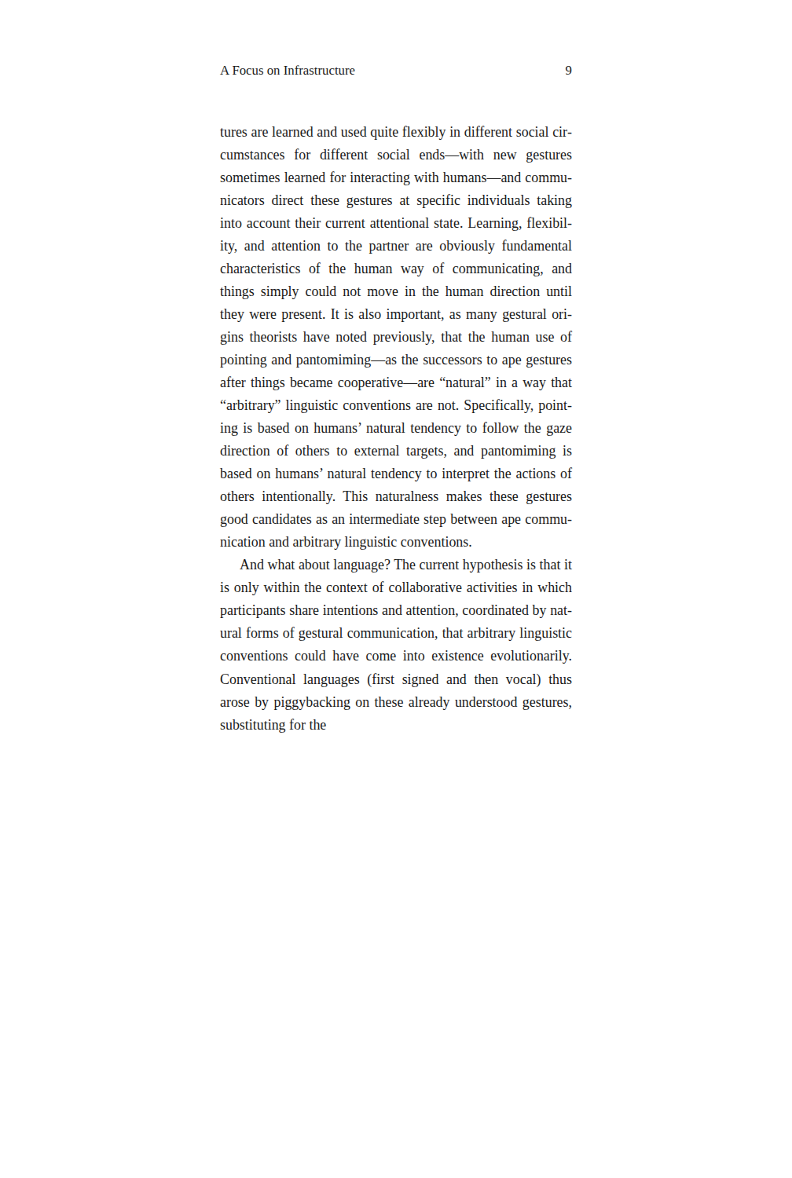A Focus on Infrastructure 9
tures are learned and used quite flexibly in different social circumstances for different social ends—with new gestures sometimes learned for interacting with humans—and communicators direct these gestures at specific individuals taking into account their current attentional state. Learning, flexibility, and attention to the partner are obviously fundamental characteristics of the human way of communicating, and things simply could not move in the human direction until they were present. It is also important, as many gestural origins theorists have noted previously, that the human use of pointing and pantomiming—as the successors to ape gestures after things became cooperative—are “natural” in a way that “arbitrary” linguistic conventions are not. Specifically, pointing is based on humans’ natural tendency to follow the gaze direction of others to external targets, and pantomiming is based on humans’ natural tendency to interpret the actions of others intentionally. This naturalness makes these gestures good candidates as an intermediate step between ape communication and arbitrary linguistic conventions.
And what about language? The current hypothesis is that it is only within the context of collaborative activities in which participants share intentions and attention, coordinated by natural forms of gestural communication, that arbitrary linguistic conventions could have come into existence evolutionarily. Conventional languages (first signed and then vocal) thus arose by piggybacking on these already understood gestures, substituting for the